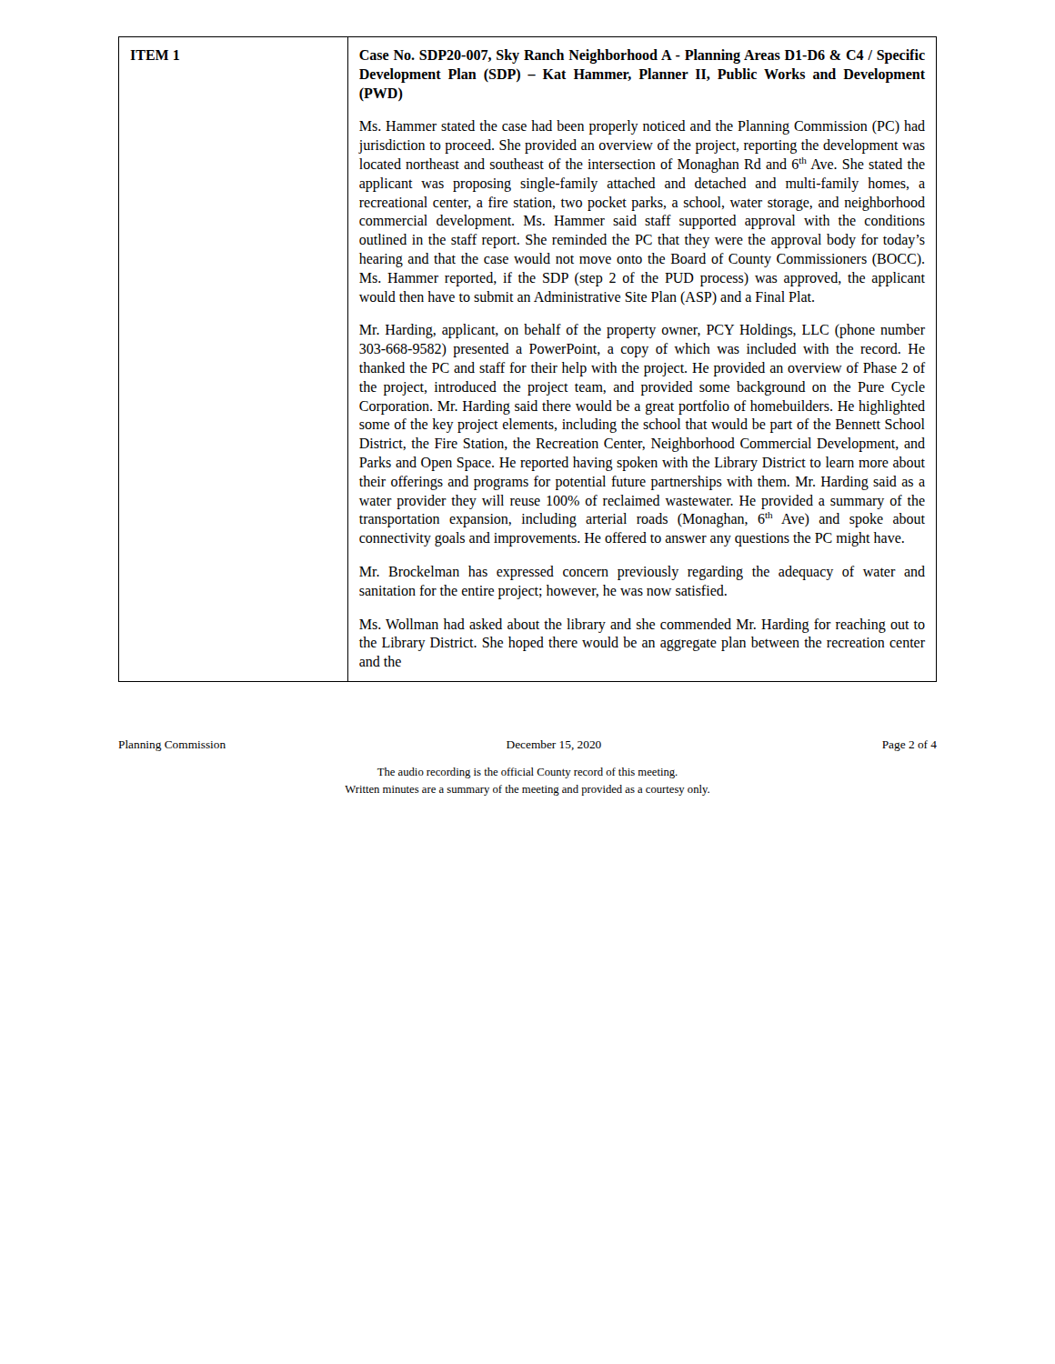| ITEM 1 | Case No. SDP20-007, Sky Ranch Neighborhood A - Planning Areas D1-D6 & C4 / Specific Development Plan (SDP) – Kat Hammer, Planner II, Public Works and Development (PWD) Ms. Hammer stated the case had been properly noticed and the Planning Commission (PC) had jurisdiction to proceed. She provided an overview of the project, reporting the development was located northeast and southeast of the intersection of Monaghan Rd and 6 th Ave. She stated the applicant was proposing single-family attached and detached and multi-family homes, a recreational center, a fire station, two pocket parks, a school, water storage, and neighborhood commercial development. Ms. Hammer said staff supported approval with the conditions outlined in the staff report. She reminded the PC that they were the approval body for today’s hearing and that the case would not move onto the Board of County Commissioners (BOCC). Ms. Hammer reported, if the SDP (step 2 of the PUD process) was approved, the applicant would then have to submit an Administrative Site Plan (ASP) and a Final Plat. Mr. Harding, applicant, on behalf of the property owner, PCY Holdings, LLC (phone number 303-668-9582) presented a PowerPoint, a copy of which was included with the record. He thanked the PC and staff for their help with the project. He provided an overview of Phase 2 of the project, introduced the project team, and provided some background on the Pure Cycle Corporation. Mr. Harding said there would be a great portfolio of homebuilders. He highlighted some of the key project elements, including the school that would be part of the Bennett School District, the Fire Station, the Recreation Center, Neighborhood Commercial Development, and Parks and Open Space. He reported having spoken with the Library District to learn more about their offerings and programs for potential future partnerships with them. Mr. Harding said as a water provider they will reuse 100% of reclaimed wastewater. He provided a summary of the transportation expansion, including arterial roads (Monaghan, 6 th Ave) and spoke about connectivity goals and improvements. He offered to answer any questions the PC might have. Mr. Brockelman has expressed concern previously regarding the adequacy of water and sanitation for the entire project; however, he was now satisfied. Ms. Wollman had asked about the library and she commended Mr. Harding for reaching out to the Library District. She hoped there would be an aggregate plan between the recreation center and the |
Planning Commission December 15, 2020 Page 2 of 4
The audio recording is the official County record of this meeting.
Written minutes are a summary of the meeting and provided as a courtesy only.